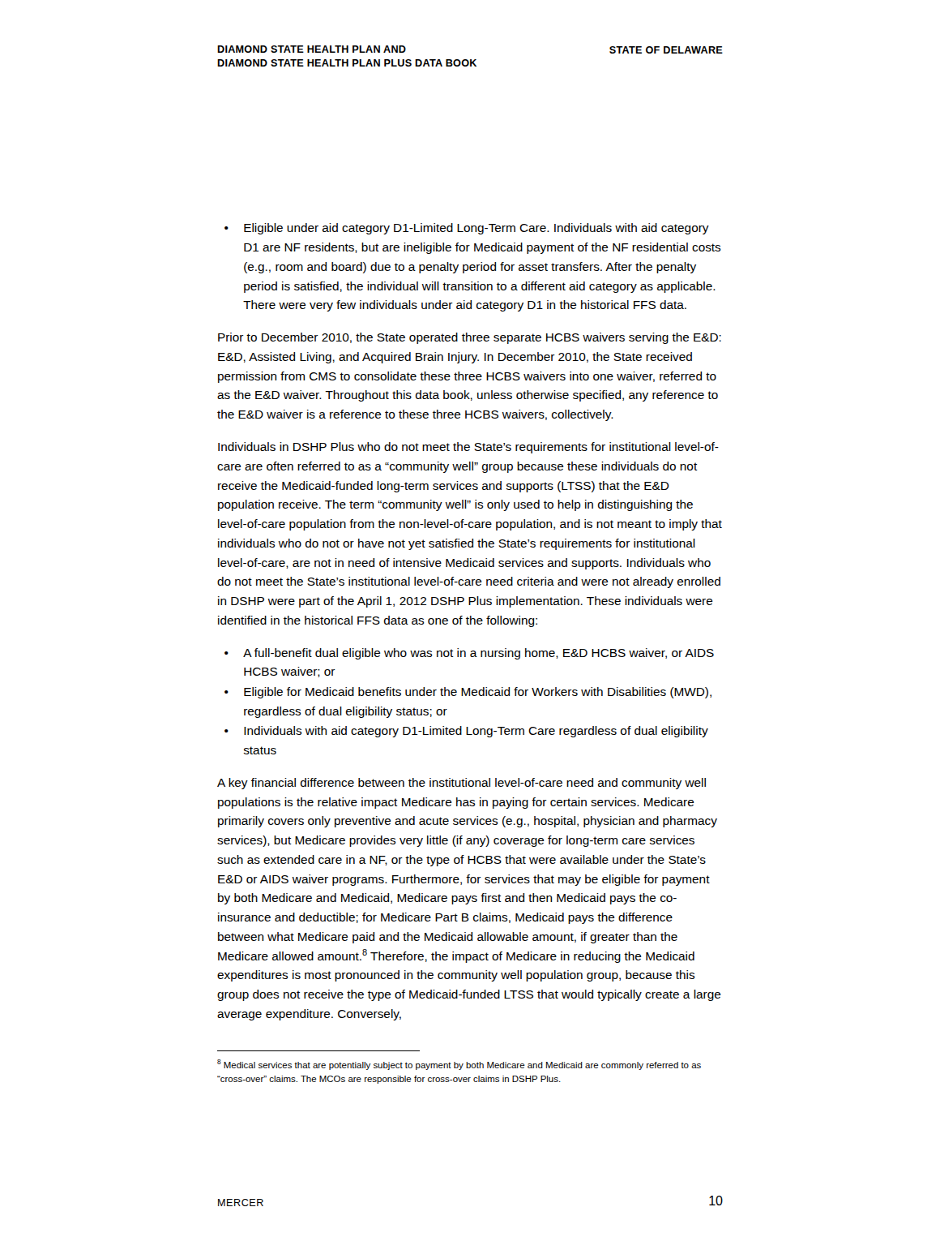Diamond State Health Plan and
Diamond State Health Plan Plus Data Book
State of Delaware
Eligible under aid category D1-Limited Long-Term Care. Individuals with aid category D1 are NF residents, but are ineligible for Medicaid payment of the NF residential costs (e.g., room and board) due to a penalty period for asset transfers. After the penalty period is satisfied, the individual will transition to a different aid category as applicable. There were very few individuals under aid category D1 in the historical FFS data.
Prior to December 2010, the State operated three separate HCBS waivers serving the E&D: E&D, Assisted Living, and Acquired Brain Injury. In December 2010, the State received permission from CMS to consolidate these three HCBS waivers into one waiver, referred to as the E&D waiver. Throughout this data book, unless otherwise specified, any reference to the E&D waiver is a reference to these three HCBS waivers, collectively.
Individuals in DSHP Plus who do not meet the State’s requirements for institutional level-of-care are often referred to as a “community well” group because these individuals do not receive the Medicaid-funded long-term services and supports (LTSS) that the E&D population receive. The term “community well” is only used to help in distinguishing the level-of-care population from the non-level-of-care population, and is not meant to imply that individuals who do not or have not yet satisfied the State’s requirements for institutional level-of-care, are not in need of intensive Medicaid services and supports. Individuals who do not meet the State’s institutional level-of-care need criteria and were not already enrolled in DSHP were part of the April 1, 2012 DSHP Plus implementation. These individuals were identified in the historical FFS data as one of the following:
A full-benefit dual eligible who was not in a nursing home, E&D HCBS waiver, or AIDS HCBS waiver; or
Eligible for Medicaid benefits under the Medicaid for Workers with Disabilities (MWD), regardless of dual eligibility status; or
Individuals with aid category D1-Limited Long-Term Care regardless of dual eligibility status
A key financial difference between the institutional level-of-care need and community well populations is the relative impact Medicare has in paying for certain services. Medicare primarily covers only preventive and acute services (e.g., hospital, physician and pharmacy services), but Medicare provides very little (if any) coverage for long-term care services such as extended care in a NF, or the type of HCBS that were available under the State’s E&D or AIDS waiver programs. Furthermore, for services that may be eligible for payment by both Medicare and Medicaid, Medicare pays first and then Medicaid pays the co-insurance and deductible; for Medicare Part B claims, Medicaid pays the difference between what Medicare paid and the Medicaid allowable amount, if greater than the Medicare allowed amount.8 Therefore, the impact of Medicare in reducing the Medicaid expenditures is most pronounced in the community well population group, because this group does not receive the type of Medicaid-funded LTSS that would typically create a large average expenditure. Conversely,
8 Medical services that are potentially subject to payment by both Medicare and Medicaid are commonly referred to as “cross-over” claims. The MCOs are responsible for cross-over claims in DSHP Plus.
MERCER
10